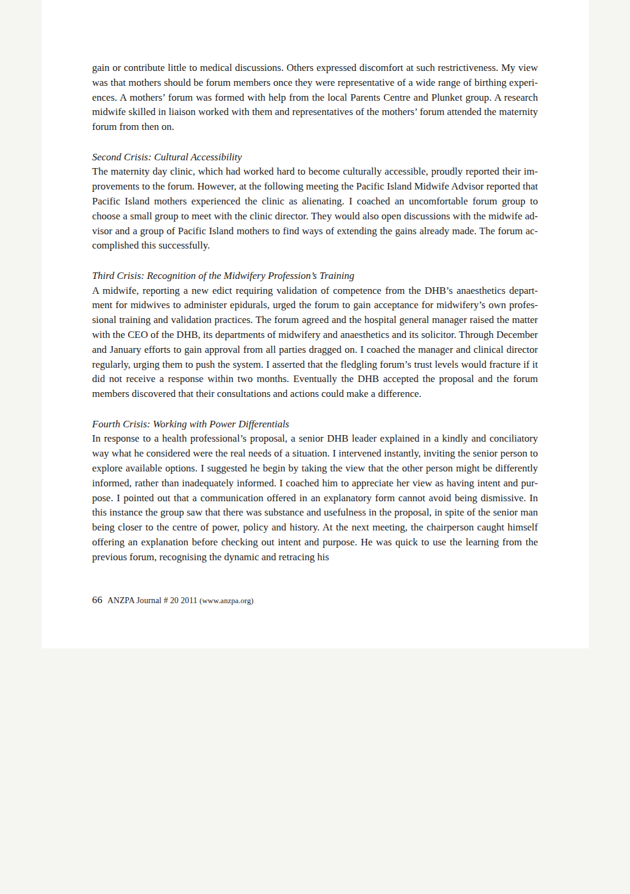gain or contribute little to medical discussions. Others expressed discomfort at such restrictiveness. My view was that mothers should be forum members once they were representative of a wide range of birthing experiences. A mothers’ forum was formed with help from the local Parents Centre and Plunket group. A research midwife skilled in liaison worked with them and representatives of the mothers’ forum attended the maternity forum from then on.
Second Crisis: Cultural Accessibility
The maternity day clinic, which had worked hard to become culturally accessible, proudly reported their improvements to the forum. However, at the following meeting the Pacific Island Midwife Advisor reported that Pacific Island mothers experienced the clinic as alienating. I coached an uncomfortable forum group to choose a small group to meet with the clinic director. They would also open discussions with the midwife advisor and a group of Pacific Island mothers to find ways of extending the gains already made. The forum accomplished this successfully.
Third Crisis: Recognition of the Midwifery Profession’s Training
A midwife, reporting a new edict requiring validation of competence from the DHB’s anaesthetics department for midwives to administer epidurals, urged the forum to gain acceptance for midwifery’s own professional training and validation practices. The forum agreed and the hospital general manager raised the matter with the CEO of the DHB, its departments of midwifery and anaesthetics and its solicitor. Through December and January efforts to gain approval from all parties dragged on. I coached the manager and clinical director regularly, urging them to push the system. I asserted that the fledgling forum’s trust levels would fracture if it did not receive a response within two months. Eventually the DHB accepted the proposal and the forum members discovered that their consultations and actions could make a difference.
Fourth Crisis: Working with Power Differentials
In response to a health professional’s proposal, a senior DHB leader explained in a kindly and conciliatory way what he considered were the real needs of a situation. I intervened instantly, inviting the senior person to explore available options. I suggested he begin by taking the view that the other person might be differently informed, rather than inadequately informed. I coached him to appreciate her view as having intent and purpose. I pointed out that a communication offered in an explanatory form cannot avoid being dismissive. In this instance the group saw that there was substance and usefulness in the proposal, in spite of the senior man being closer to the centre of power, policy and history. At the next meeting, the chairperson caught himself offering an explanation before checking out intent and purpose. He was quick to use the learning from the previous forum, recognising the dynamic and retracing his
66 ANZPA Journal # 20 2011 (www.anzpa.org)